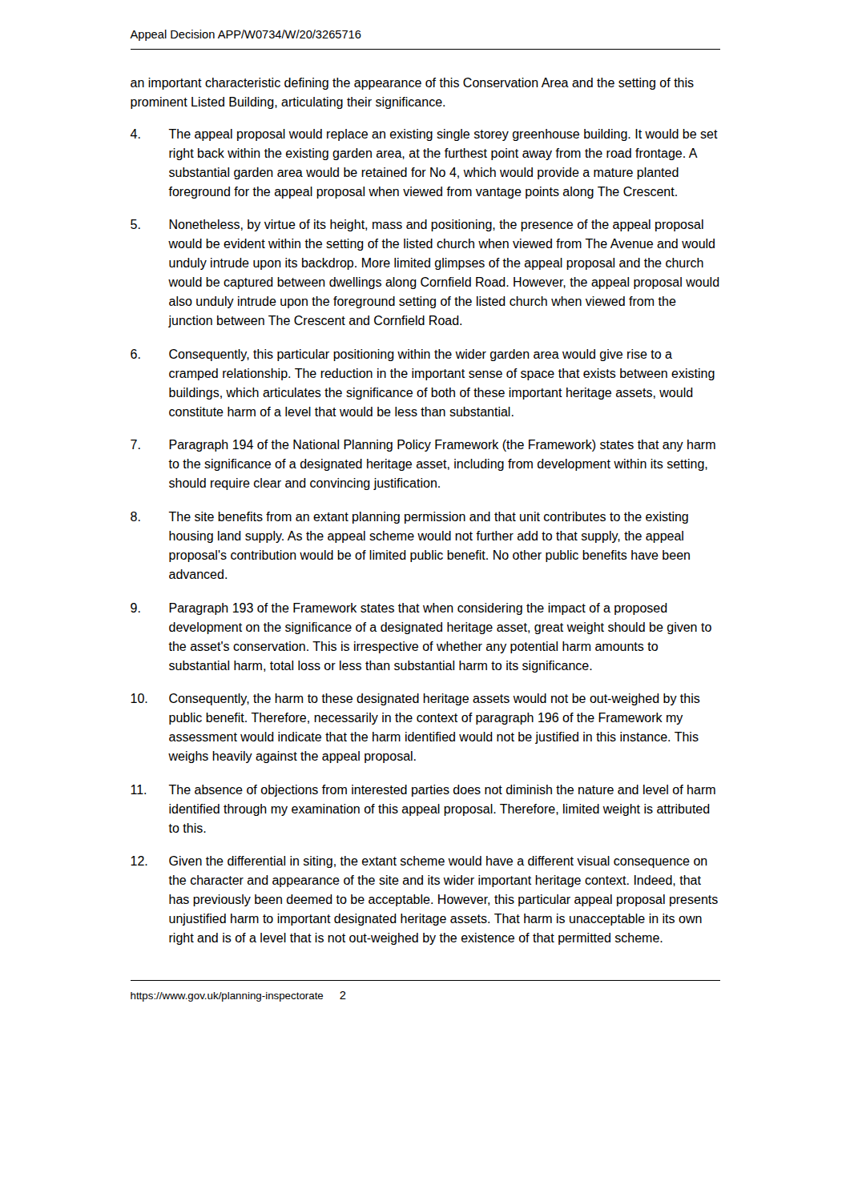Appeal Decision APP/W0734/W/20/3265716
an important characteristic defining the appearance of this Conservation Area and the setting of this prominent Listed Building, articulating their significance.
The appeal proposal would replace an existing single storey greenhouse building. It would be set right back within the existing garden area, at the furthest point away from the road frontage. A substantial garden area would be retained for No 4, which would provide a mature planted foreground for the appeal proposal when viewed from vantage points along The Crescent.
Nonetheless, by virtue of its height, mass and positioning, the presence of the appeal proposal would be evident within the setting of the listed church when viewed from The Avenue and would unduly intrude upon its backdrop. More limited glimpses of the appeal proposal and the church would be captured between dwellings along Cornfield Road. However, the appeal proposal would also unduly intrude upon the foreground setting of the listed church when viewed from the junction between The Crescent and Cornfield Road.
Consequently, this particular positioning within the wider garden area would give rise to a cramped relationship. The reduction in the important sense of space that exists between existing buildings, which articulates the significance of both of these important heritage assets, would constitute harm of a level that would be less than substantial.
Paragraph 194 of the National Planning Policy Framework (the Framework) states that any harm to the significance of a designated heritage asset, including from development within its setting, should require clear and convincing justification.
The site benefits from an extant planning permission and that unit contributes to the existing housing land supply. As the appeal scheme would not further add to that supply, the appeal proposal's contribution would be of limited public benefit. No other public benefits have been advanced.
Paragraph 193 of the Framework states that when considering the impact of a proposed development on the significance of a designated heritage asset, great weight should be given to the asset's conservation. This is irrespective of whether any potential harm amounts to substantial harm, total loss or less than substantial harm to its significance.
Consequently, the harm to these designated heritage assets would not be out-weighed by this public benefit. Therefore, necessarily in the context of paragraph 196 of the Framework my assessment would indicate that the harm identified would not be justified in this instance. This weighs heavily against the appeal proposal.
The absence of objections from interested parties does not diminish the nature and level of harm identified through my examination of this appeal proposal. Therefore, limited weight is attributed to this.
Given the differential in siting, the extant scheme would have a different visual consequence on the character and appearance of the site and its wider important heritage context. Indeed, that has previously been deemed to be acceptable. However, this particular appeal proposal presents unjustified harm to important designated heritage assets. That harm is unacceptable in its own right and is of a level that is not out-weighed by the existence of that permitted scheme.
https://www.gov.uk/planning-inspectorate 2